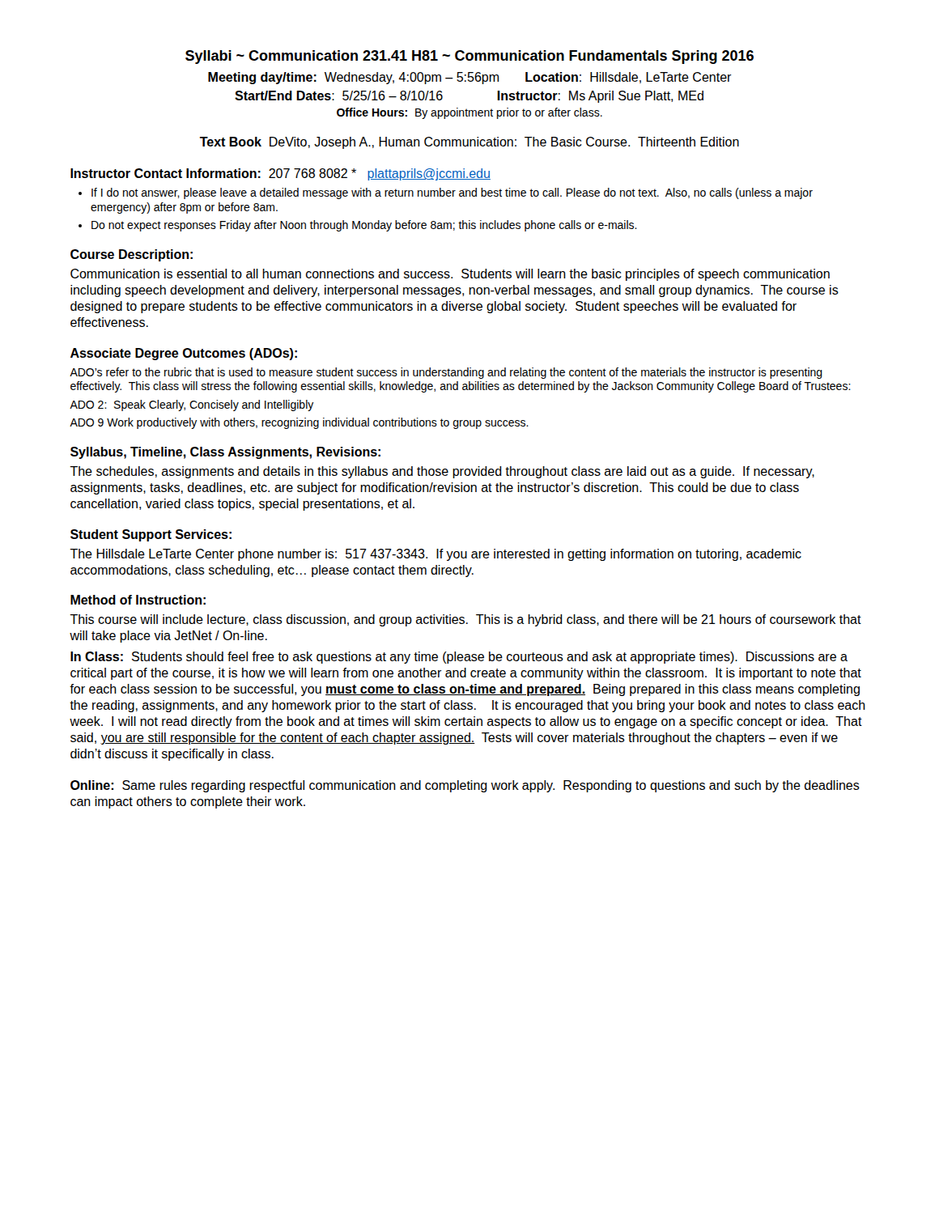Syllabi ~ Communication 231.41 H81 ~ Communication Fundamentals Spring 2016
Meeting day/time: Wednesday, 4:00pm – 5:56pm Location: Hillsdale, LeTarte Center
Start/End Dates: 5/25/16 – 8/10/16 Instructor: Ms April Sue Platt, MEd
Office Hours: By appointment prior to or after class.
Text Book DeVito, Joseph A., Human Communication: The Basic Course. Thirteenth Edition
Instructor Contact Information: 207 768 8082 * plattaprils@jccmi.edu
If I do not answer, please leave a detailed message with a return number and best time to call. Please do not text. Also, no calls (unless a major emergency) after 8pm or before 8am.
Do not expect responses Friday after Noon through Monday before 8am; this includes phone calls or e-mails.
Course Description:
Communication is essential to all human connections and success. Students will learn the basic principles of speech communication including speech development and delivery, interpersonal messages, non-verbal messages, and small group dynamics. The course is designed to prepare students to be effective communicators in a diverse global society. Student speeches will be evaluated for effectiveness.
Associate Degree Outcomes (ADOs):
ADO’s refer to the rubric that is used to measure student success in understanding and relating the content of the materials the instructor is presenting effectively. This class will stress the following essential skills, knowledge, and abilities as determined by the Jackson Community College Board of Trustees:
ADO 2: Speak Clearly, Concisely and Intelligibly
ADO 9 Work productively with others, recognizing individual contributions to group success.
Syllabus, Timeline, Class Assignments, Revisions:
The schedules, assignments and details in this syllabus and those provided throughout class are laid out as a guide. If necessary, assignments, tasks, deadlines, etc. are subject for modification/revision at the instructor’s discretion. This could be due to class cancellation, varied class topics, special presentations, et al.
Student Support Services:
The Hillsdale LeTarte Center phone number is: 517 437-3343. If you are interested in getting information on tutoring, academic accommodations, class scheduling, etc… please contact them directly.
Method of Instruction:
This course will include lecture, class discussion, and group activities. This is a hybrid class, and there will be 21 hours of coursework that will take place via JetNet / On-line.
In Class: Students should feel free to ask questions at any time (please be courteous and ask at appropriate times). Discussions are a critical part of the course, it is how we will learn from one another and create a community within the classroom. It is important to note that for each class session to be successful, you must come to class on-time and prepared. Being prepared in this class means completing the reading, assignments, and any homework prior to the start of class. It is encouraged that you bring your book and notes to class each week. I will not read directly from the book and at times will skim certain aspects to allow us to engage on a specific concept or idea. That said, you are still responsible for the content of each chapter assigned. Tests will cover materials throughout the chapters – even if we didn’t discuss it specifically in class.
Online: Same rules regarding respectful communication and completing work apply. Responding to questions and such by the deadlines can impact others to complete their work.